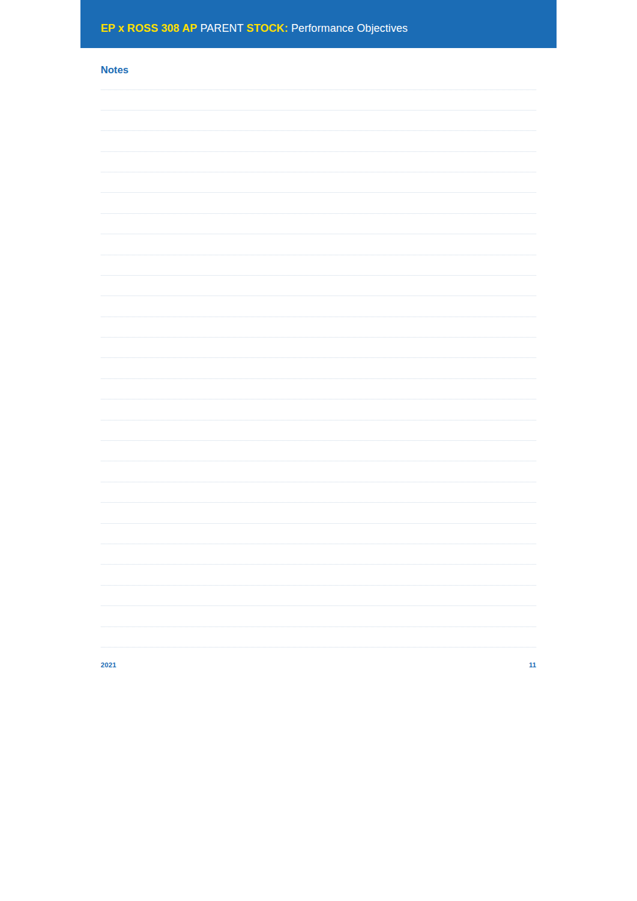EP x ROSS 308 AP PARENT STOCK: Performance Objectives
Notes
2021
11